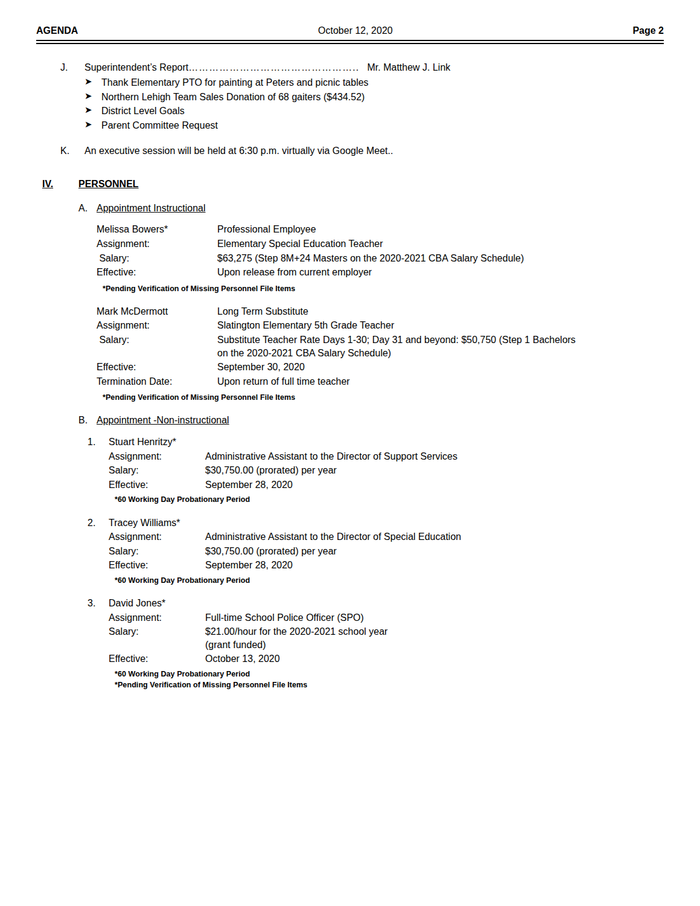AGENDA
October 12, 2020
Page 2
J.
Superintendent’s Report………………………………………….. Mr. Matthew J. Link
Thank Elementary PTO for painting at Peters and picnic tables
Northern Lehigh Team Sales Donation of 68 gaiters ($434.52)
District Level Goals
Parent Committee Request
K.
An executive session will be held at 6:30 p.m. virtually via Google Meet..
IV.
PERSONNEL
A.
Appointment Instructional
| Melissa Bowers* | Professional Employee |
| Assignment: | Elementary Special Education Teacher |
| Salary: | $63,275 (Step 8M+24 Masters on the 2020-2021 CBA Salary Schedule) |
| Effective: | Upon release from current employer |
*Pending Verification of Missing Personnel File Items
| Mark McDermott | Long Term Substitute |
| Assignment: | Slatington Elementary 5th Grade Teacher |
| Salary: | Substitute Teacher Rate Days 1-30; Day 31 and beyond: $50,750 (Step 1 Bachelors on the 2020-2021 CBA Salary Schedule) |
| Effective: | September 30, 2020 |
| Termination Date: | Upon return of full time teacher |
*Pending Verification of Missing Personnel File Items
B.
Appointment -Non-instructional
1.
Stuart Henritzy*
| Assignment: | Administrative Assistant to the Director of Support Services |
| Salary: | $30,750.00 (prorated) per year |
| Effective: | September 28, 2020 |
*60 Working Day Probationary Period
2.
Tracey Williams*
| Assignment: | Administrative Assistant to the Director of Special Education |
| Salary: | $30,750.00 (prorated) per year |
| Effective: | September 28, 2020 |
*60 Working Day Probationary Period
3.
David Jones*
| Assignment: | Full-time School Police Officer (SPO) |
| Salary: | $21.00/hour for the 2020-2021 school year (grant funded) |
| Effective: | October 13, 2020 |
*60 Working Day Probationary Period
*Pending Verification of Missing Personnel File Items